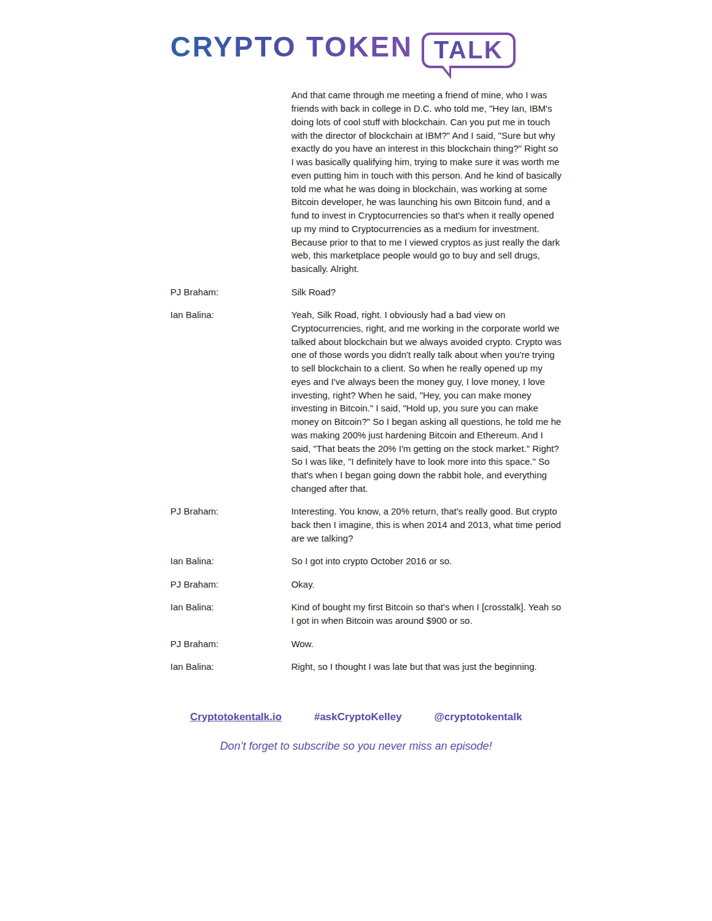CRYPTO TOKEN
TALK
And that came through me meeting a friend of mine, who I was friends with back in college in D.C. who told me, "Hey Ian, IBM's doing lots of cool stuff with blockchain. Can you put me in touch with the director of blockchain at IBM?" And I said, "Sure but why exactly do you have an interest in this blockchain thing?" Right so I was basically qualifying him, trying to make sure it was worth me even putting him in touch with this person. And he kind of basically told me what he was doing in blockchain, was working at some Bitcoin developer, he was launching his own Bitcoin fund, and a fund to invest in Cryptocurrencies so that's when it really opened up my mind to Cryptocurrencies as a medium for investment. Because prior to that to me I viewed cryptos as just really the dark web, this marketplace people would go to buy and sell drugs, basically. Alright.
PJ Braham:
Silk Road?
Ian Balina:
Yeah, Silk Road, right. I obviously had a bad view on Cryptocurrencies, right, and me working in the corporate world we talked about blockchain but we always avoided crypto. Crypto was one of those words you didn't really talk about when you're trying to sell blockchain to a client. So when he really opened up my eyes and I've always been the money guy, I love money, I love investing, right? When he said, "Hey, you can make money investing in Bitcoin." I said, "Hold up, you sure you can make money on Bitcoin?" So I began asking all questions, he told me he was making 200% just hardening Bitcoin and Ethereum. And I said, "That beats the 20% I'm getting on the stock market." Right? So I was like, "I definitely have to look more into this space." So that's when I began going down the rabbit hole, and everything changed after that.
PJ Braham:
Interesting. You know, a 20% return, that's really good. But crypto back then I imagine, this is when 2014 and 2013, what time period are we talking?
Ian Balina:
So I got into crypto October 2016 or so.
PJ Braham:
Okay.
Ian Balina:
Kind of bought my first Bitcoin so that's when I [crosstalk]. Yeah so I got in when Bitcoin was around $900 or so.
PJ Braham:
Wow.
Ian Balina:
Right, so I thought I was late but that was just the beginning.
Cryptotokentalk.io #askCryptoKelley @cryptotokentalk
Don’t forget to subscribe so you never miss an episode!